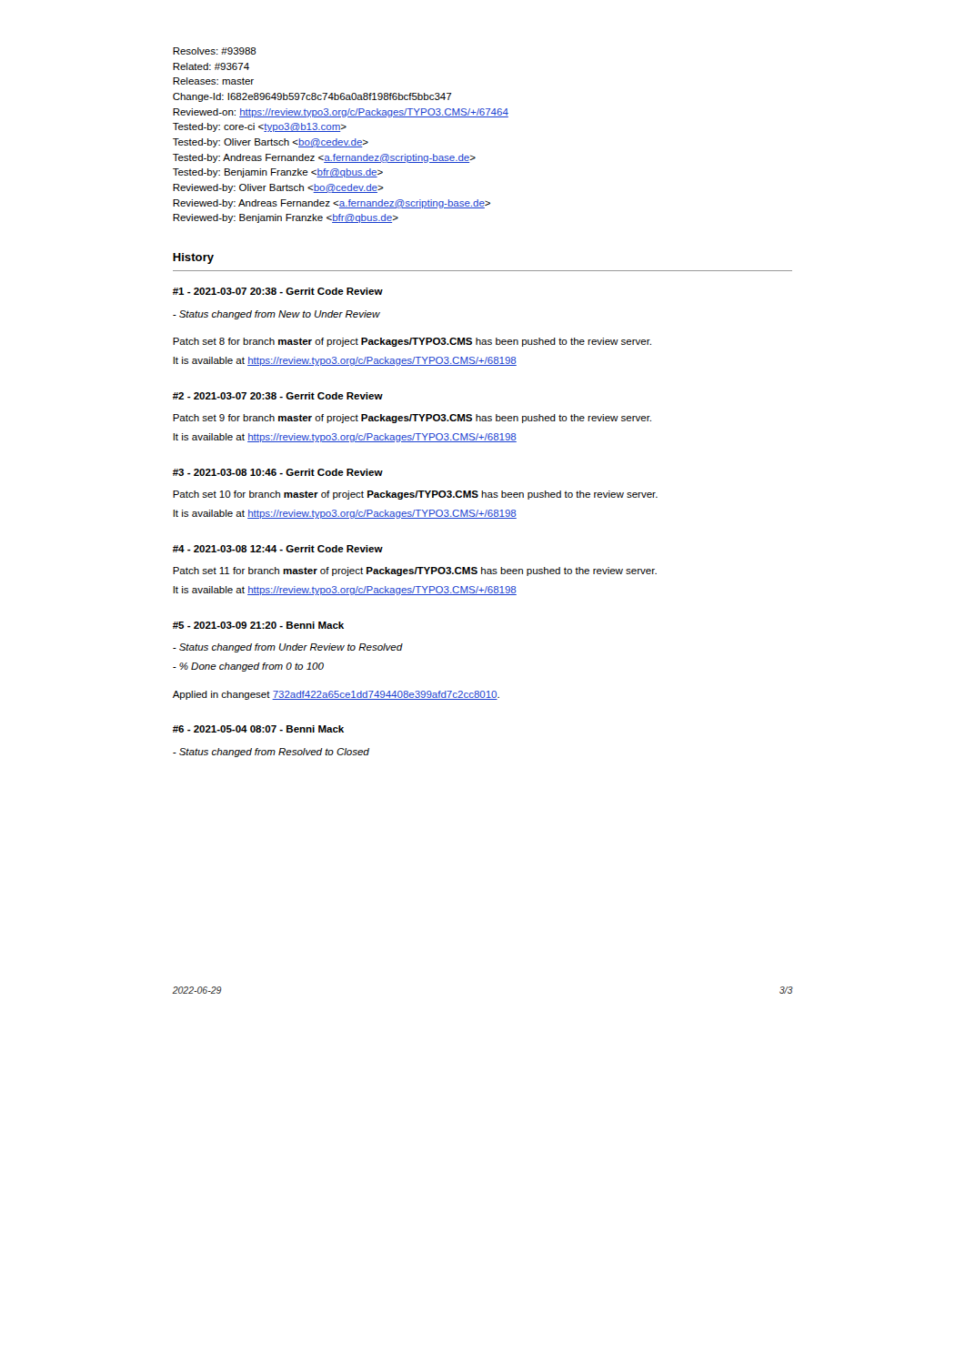Resolves: #93988
Related: #93674
Releases: master
Change-Id: I682e89649b597c8c74b6a0a8f198f6bcf5bbc347
Reviewed-on: https://review.typo3.org/c/Packages/TYPO3.CMS/+/67464
Tested-by: core-ci <typo3@b13.com>
Tested-by: Oliver Bartsch <bo@cedev.de>
Tested-by: Andreas Fernandez <a.fernandez@scripting-base.de>
Tested-by: Benjamin Franzke <bfr@qbus.de>
Reviewed-by: Oliver Bartsch <bo@cedev.de>
Reviewed-by: Andreas Fernandez <a.fernandez@scripting-base.de>
Reviewed-by: Benjamin Franzke <bfr@qbus.de>
History
#1 - 2021-03-07 20:38 - Gerrit Code Review
- Status changed from New to Under Review
Patch set 8 for branch master of project Packages/TYPO3.CMS has been pushed to the review server.
It is available at https://review.typo3.org/c/Packages/TYPO3.CMS/+/68198
#2 - 2021-03-07 20:38 - Gerrit Code Review
Patch set 9 for branch master of project Packages/TYPO3.CMS has been pushed to the review server.
It is available at https://review.typo3.org/c/Packages/TYPO3.CMS/+/68198
#3 - 2021-03-08 10:46 - Gerrit Code Review
Patch set 10 for branch master of project Packages/TYPO3.CMS has been pushed to the review server.
It is available at https://review.typo3.org/c/Packages/TYPO3.CMS/+/68198
#4 - 2021-03-08 12:44 - Gerrit Code Review
Patch set 11 for branch master of project Packages/TYPO3.CMS has been pushed to the review server.
It is available at https://review.typo3.org/c/Packages/TYPO3.CMS/+/68198
#5 - 2021-03-09 21:20 - Benni Mack
- Status changed from Under Review to Resolved
- % Done changed from 0 to 100
Applied in changeset 732adf422a65ce1dd7494408e399afd7c2cc8010.
#6 - 2021-05-04 08:07 - Benni Mack
- Status changed from Resolved to Closed
2022-06-29 3/3